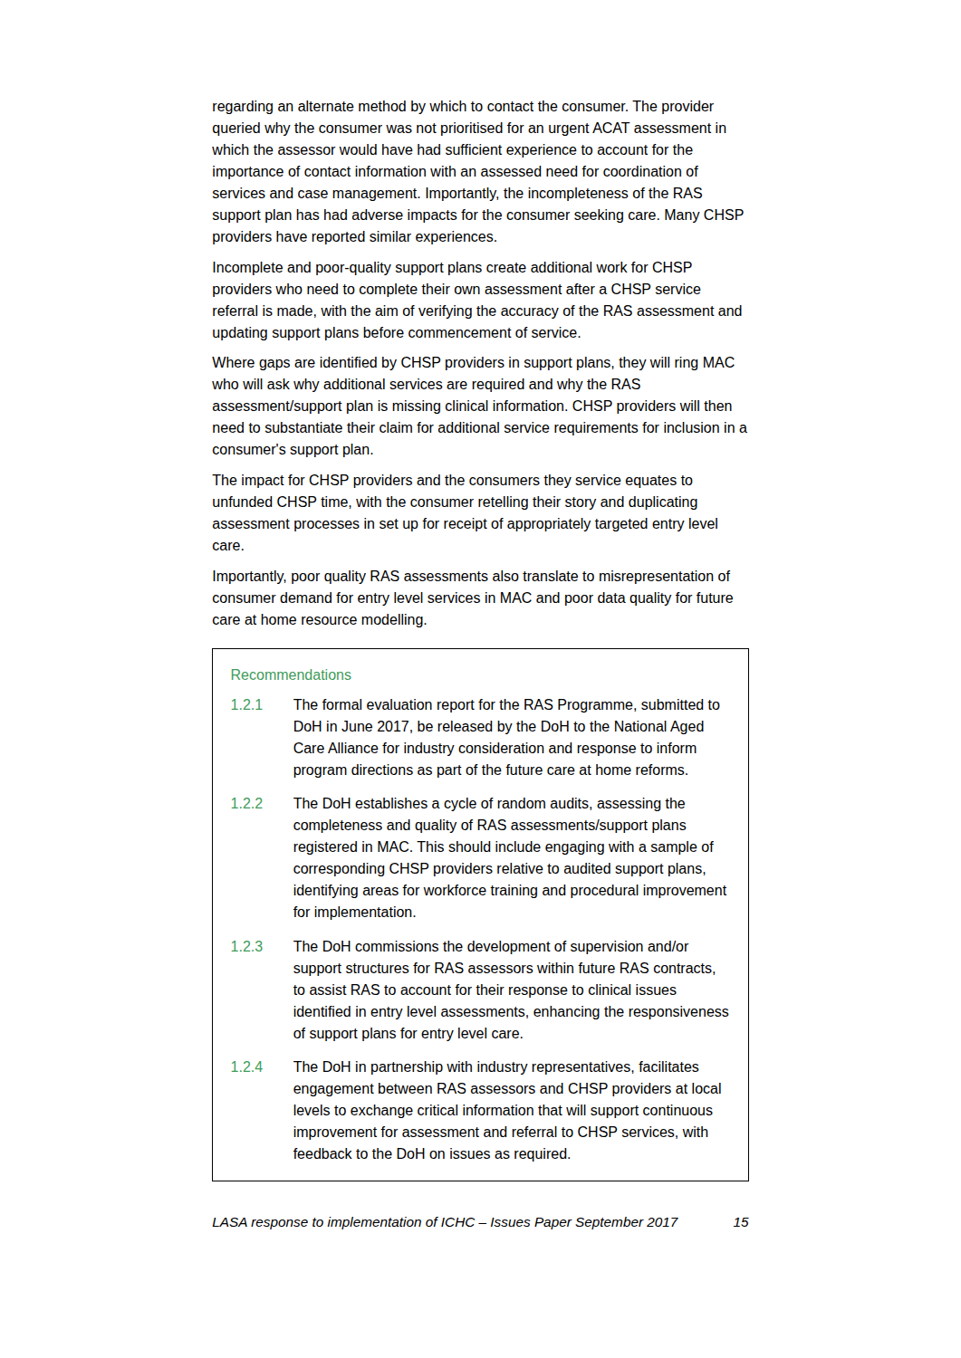regarding an alternate method by which to contact the consumer. The provider queried why the consumer was not prioritised for an urgent ACAT assessment in which the assessor would have had sufficient experience to account for the importance of contact information with an assessed need for coordination of services and case management. Importantly, the incompleteness of the RAS support plan has had adverse impacts for the consumer seeking care. Many CHSP providers have reported similar experiences.
Incomplete and poor-quality support plans create additional work for CHSP providers who need to complete their own assessment after a CHSP service referral is made, with the aim of verifying the accuracy of the RAS assessment and updating support plans before commencement of service.
Where gaps are identified by CHSP providers in support plans, they will ring MAC who will ask why additional services are required and why the RAS assessment/support plan is missing clinical information. CHSP providers will then need to substantiate their claim for additional service requirements for inclusion in a consumer's support plan.
The impact for CHSP providers and the consumers they service equates to unfunded CHSP time, with the consumer retelling their story and duplicating assessment processes in set up for receipt of appropriately targeted entry level care.
Importantly, poor quality RAS assessments also translate to misrepresentation of consumer demand for entry level services in MAC and poor data quality for future care at home resource modelling.
Recommendations
1.2.1
The formal evaluation report for the RAS Programme, submitted to DoH in June 2017, be released by the DoH to the National Aged Care Alliance for industry consideration and response to inform program directions as part of the future care at home reforms.
1.2.2
The DoH establishes a cycle of random audits, assessing the completeness and quality of RAS assessments/support plans registered in MAC. This should include engaging with a sample of corresponding CHSP providers relative to audited support plans, identifying areas for workforce training and procedural improvement for implementation.
1.2.3
The DoH commissions the development of supervision and/or support structures for RAS assessors within future RAS contracts, to assist RAS to account for their response to clinical issues identified in entry level assessments, enhancing the responsiveness of support plans for entry level care.
1.2.4
The DoH in partnership with industry representatives, facilitates engagement between RAS assessors and CHSP providers at local levels to exchange critical information that will support continuous improvement for assessment and referral to CHSP services, with feedback to the DoH on issues as required.
LASA response to implementation of ICHC – Issues Paper September 2017 15